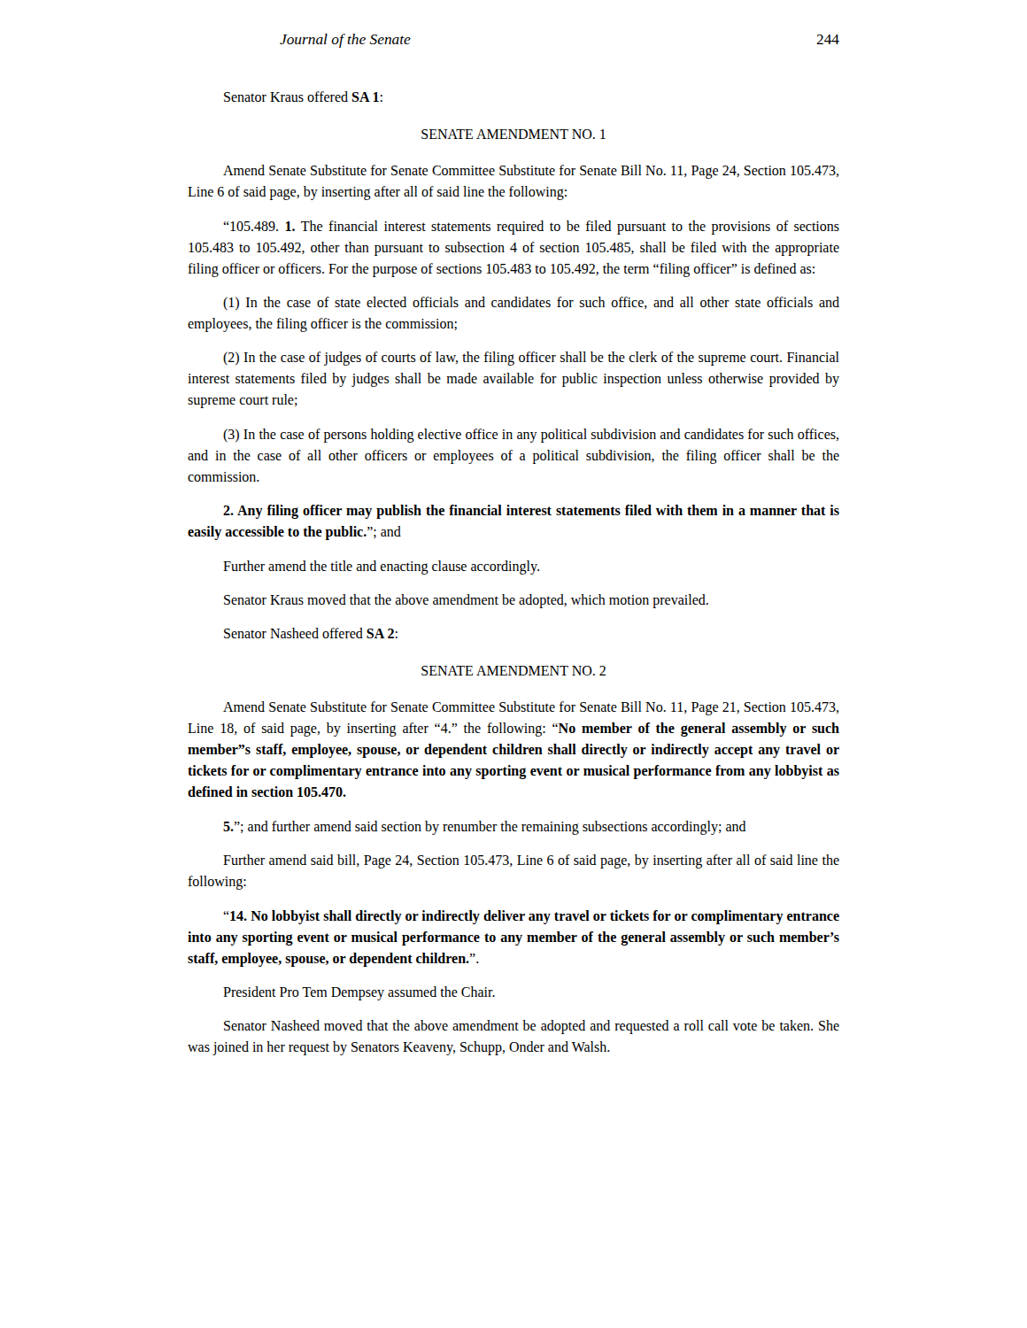Journal of the Senate 244
Senator Kraus offered SA 1:
SENATE AMENDMENT NO. 1
Amend Senate Substitute for Senate Committee Substitute for Senate Bill No. 11, Page 24, Section 105.473, Line 6 of said page, by inserting after all of said line the following:
“105.489. 1. The financial interest statements required to be filed pursuant to the provisions of sections 105.483 to 105.492, other than pursuant to subsection 4 of section 105.485, shall be filed with the appropriate filing officer or officers. For the purpose of sections 105.483 to 105.492, the term “filing officer” is defined as:
(1) In the case of state elected officials and candidates for such office, and all other state officials and employees, the filing officer is the commission;
(2) In the case of judges of courts of law, the filing officer shall be the clerk of the supreme court. Financial interest statements filed by judges shall be made available for public inspection unless otherwise provided by supreme court rule;
(3) In the case of persons holding elective office in any political subdivision and candidates for such offices, and in the case of all other officers or employees of a political subdivision, the filing officer shall be the commission.
2. Any filing officer may publish the financial interest statements filed with them in a manner that is easily accessible to the public.”; and
Further amend the title and enacting clause accordingly.
Senator Kraus moved that the above amendment be adopted, which motion prevailed.
Senator Nasheed offered SA 2:
SENATE AMENDMENT NO. 2
Amend Senate Substitute for Senate Committee Substitute for Senate Bill No. 11, Page 21, Section 105.473, Line 18, of said page, by inserting after “4.” the following: “No member of the general assembly or such member”s staff, employee, spouse, or dependent children shall directly or indirectly accept any travel or tickets for or complimentary entrance into any sporting event or musical performance from any lobbyist as defined in section 105.470.
5.”; and further amend said section by renumber the remaining subsections accordingly; and
Further amend said bill, Page 24, Section 105.473, Line 6 of said page, by inserting after all of said line the following:
“14. No lobbyist shall directly or indirectly deliver any travel or tickets for or complimentary entrance into any sporting event or musical performance to any member of the general assembly or such member’s staff, employee, spouse, or dependent children.”.
President Pro Tem Dempsey assumed the Chair.
Senator Nasheed moved that the above amendment be adopted and requested a roll call vote be taken. She was joined in her request by Senators Keaveny, Schupp, Onder and Walsh.